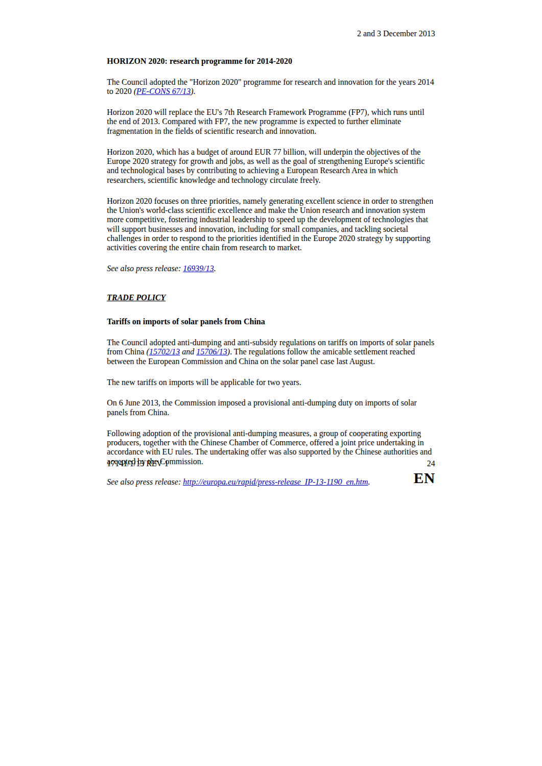2 and 3 December 2013
HORIZON 2020: research programme for 2014-2020
The Council adopted the "Horizon 2020" programme for research and innovation for the years 2014 to 2020 (PE-CONS 67/13).
Horizon 2020 will replace the EU's 7th Research Framework Programme (FP7), which runs until the end of 2013. Compared with FP7, the new programme is expected to further eliminate fragmentation in the fields of scientific research and innovation.
Horizon 2020, which has a budget of around EUR 77 billion, will underpin the objectives of the Europe 2020 strategy for growth and jobs, as well as the goal of strengthening Europe's scientific and technological bases by contributing to achieving a European Research Area in which researchers, scientific knowledge and technology circulate freely.
Horizon 2020 focuses on three priorities, namely generating excellent science in order to strengthen the Union's world-class scientific excellence and make the Union research and innovation system more competitive, fostering industrial leadership to speed up the development of technologies that will support businesses and innovation, including for small companies, and tackling societal challenges in order to respond to the priorities identified in the Europe 2020 strategy by supporting activities covering the entire chain from research to market.
See also press release: 16939/13.
TRADE POLICY
Tariffs on imports of solar panels from China
The Council adopted anti-dumping and anti-subsidy regulations on tariffs on imports of solar panels from China (15702/13 and 15706/13). The regulations follow the amicable settlement reached between the European Commission and China on the solar panel case last August.
The new tariffs on imports will be applicable for two years.
On 6 June 2013, the Commission imposed a provisional anti-dumping duty on imports of solar panels from China.
Following adoption of the provisional anti-dumping measures, a group of cooperating exporting producers, together with the Chinese Chamber of Commerce, offered a joint price undertaking in accordance with EU rules. The undertaking offer was also supported by the Chinese authorities and accepted by the Commission.
See also press release: http://europa.eu/rapid/press-release_IP-13-1190_en.htm.
17141/1/13 REV 1 24
EN